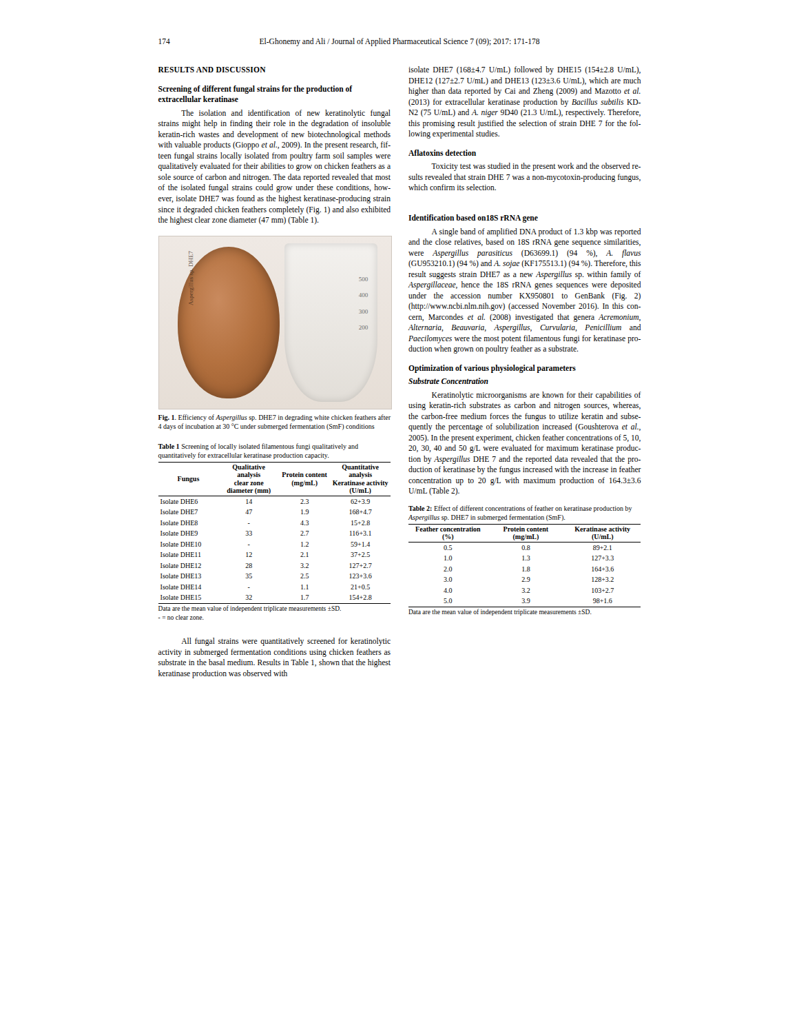174
El-Ghonemy and Ali / Journal of Applied Pharmaceutical Science 7 (09); 2017: 171-178
RESULTS AND DISCUSSION
Screening of different fungal strains for the production of extracellular keratinase
The isolation and identification of new keratinolytic fungal strains might help in finding their role in the degradation of insoluble keratin-rich wastes and development of new biotechnological methods with valuable products (Gioppo et al., 2009). In the present research, fifteen fungal strains locally isolated from poultry farm soil samples were qualitatively evaluated for their abilities to grow on chicken feathers as a sole source of carbon and nitrogen. The data reported revealed that most of the isolated fungal strains could grow under these conditions, however, isolate DHE7 was found as the highest keratinase-producing strain since it degraded chicken feathers completely (Fig. 1) and also exhibited the highest clear zone diameter (47 mm) (Table 1).
Aspergillus sp. DHE7
Fig. 1. Efficiency of Aspergillus sp. DHE7 in degrading white chicken feathers after 4 days of incubation at 30 °C under submerged fermentation (SmF) conditions
Table 1 Screening of locally isolated filamentous fungi qualitatively and quantitatively for extracellular keratinase production capacity.
| Fungus | Qualitative analysis clear zone diameter (mm) | Protein content (mg/mL) | Quantitative analysis Keratinase activity (U/mL) |
| --- | --- | --- | --- |
| Isolate DHE6 | 14 | 2.3 | 62 + 3.9 |
| Isolate DHE7 | 47 | 1.9 | 168 + 4.7 |
| Isolate DHE8 | - | 4.3 | 15 + 2.8 |
| Isolate DHE9 | 33 | 2.7 | 116 + 3.1 |
| Isolate DHE10 | - | 1.2 | 59 + 1.4 |
| Isolate DHE11 | 12 | 2.1 | 37 + 2.5 |
| Isolate DHE12 | 28 | 3.2 | 127 + 2.7 |
| Isolate DHE13 | 35 | 2.5 | 123 + 3.6 |
| Isolate DHE14 | - | 1.1 | 21 + 0.5 |
| Isolate DHE15 | 32 | 1.7 | 154 + 2.8 |
Data are the mean value of independent triplicate measurements ±SD.
- = no clear zone.
All fungal strains were quantitatively screened for keratinolytic activity in submerged fermentation conditions using chicken feathers as substrate in the basal medium. Results in Table 1, shown that the highest keratinase production was observed with
isolate DHE7 (168±4.7 U/mL) followed by DHE15 (154±2.8 U/mL), DHE12 (127±2.7 U/mL) and DHE13 (123±3.6 U/mL), which are much higher than data reported by Cai and Zheng (2009) and Mazotto et al. (2013) for extracellular keratinase production by Bacillus subtilis KD-N2 (75 U/mL) and A. niger 9D40 (21.3 U/mL), respectively. Therefore, this promising result justified the selection of strain DHE 7 for the following experimental studies.
Aflatoxins detection
Toxicity test was studied in the present work and the observed results revealed that strain DHE 7 was a non-mycotoxin-producing fungus, which confirm its selection.
Identification based on18S rRNA gene
A single band of amplified DNA product of 1.3 kbp was reported and the close relatives, based on 18S rRNA gene sequence similarities, were Aspergillus parasiticus (D63699.1) (94 %), A. flavus (GU953210.1) (94 %) and A. sojae (KF175513.1) (94 %). Therefore, this result suggests strain DHE7 as a new Aspergillus sp. within family of Aspergillaceae, hence the 18S rRNA genes sequences were deposited under the accession number KX950801 to GenBank (Fig. 2) (http://www.ncbi.nlm.nih.gov) (accessed November 2016). In this concern, Marcondes et al. (2008) investigated that genera Acremonium, Alternaria, Beauvaria, Aspergillus, Curvularia, Penicillium and Paecilomyces were the most potent filamentous fungi for keratinase production when grown on poultry feather as a substrate.
Optimization of various physiological parameters
Substrate Concentration
Keratinolytic microorganisms are known for their capabilities of using keratin-rich substrates as carbon and nitrogen sources, whereas, the carbon-free medium forces the fungus to utilize keratin and subsequently the percentage of solubilization increased (Goushterova et al., 2005). In the present experiment, chicken feather concentrations of 5, 10, 20, 30, 40 and 50 g/L were evaluated for maximum keratinase production by Aspergillus DHE 7 and the reported data revealed that the production of keratinase by the fungus increased with the increase in feather concentration up to 20 g/L with maximum production of 164.3±3.6 U/mL (Table 2).
Table 2: Effect of different concentrations of feather on keratinase production by Aspergillus sp. DHE7 in submerged fermentation (SmF).
| Feather concentration (%) | Protein content (mg/mL) | Keratinase activity (U/mL) |
| --- | --- | --- |
| 0.5 | 0.8 | 89 + 2.1 |
| 1.0 | 1.3 | 127 + 3.3 |
| 2.0 | 1.8 | 164 + 3.6 |
| 3.0 | 2.9 | 128 + 3.2 |
| 4.0 | 3.2 | 103 + 2.7 |
| 5.0 | 3.9 | 98 + 1.6 |
Data are the mean value of independent triplicate measurements ±SD.